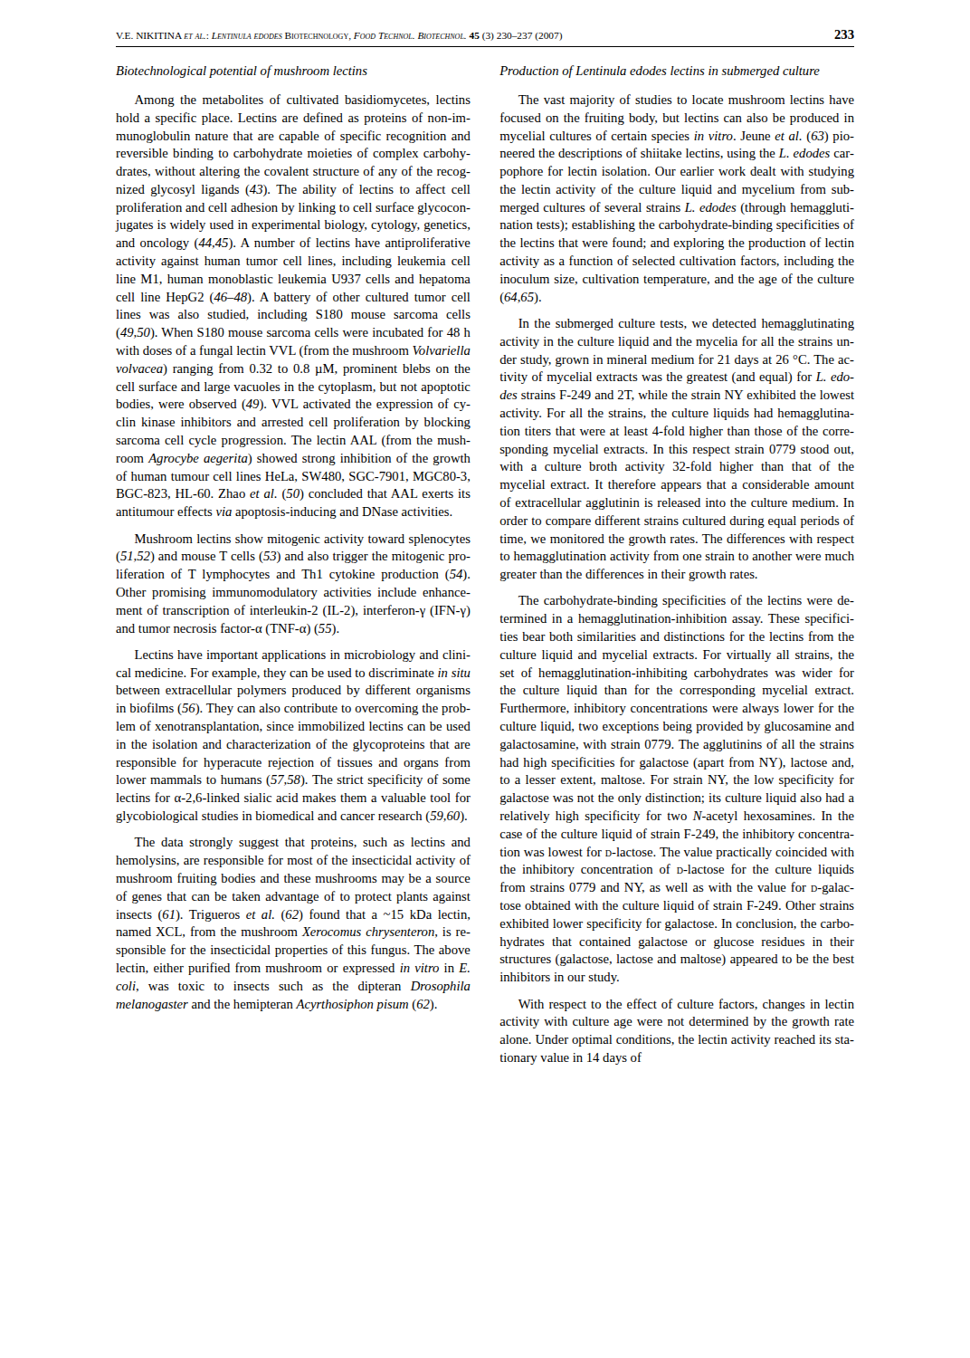V.E. NIKITINA et al.: Lentinula edodes Biotechnology, Food Technol. Biotechnol. 45 (3) 230–237 (2007) 233
Biotechnological potential of mushroom lectins
Among the metabolites of cultivated basidiomycetes, lectins hold a specific place. Lectins are defined as proteins of non-immunoglobulin nature that are capable of specific recognition and reversible binding to carbohydrate moieties of complex carbohydrates, without altering the covalent structure of any of the recognized glycosyl ligands (43). The ability of lectins to affect cell proliferation and cell adhesion by linking to cell surface glycoconjugates is widely used in experimental biology, cytology, genetics, and oncology (44,45). A number of lectins have antiproliferative activity against human tumor cell lines, including leukemia cell line M1, human monoblastic leukemia U937 cells and hepatoma cell line HepG2 (46–48). A battery of other cultured tumor cell lines was also studied, including S180 mouse sarcoma cells (49,50). When S180 mouse sarcoma cells were incubated for 48 h with doses of a fungal lectin VVL (from the mushroom Volvariella volvacea) ranging from 0.32 to 0.8 µM, prominent blebs on the cell surface and large vacuoles in the cytoplasm, but not apoptotic bodies, were observed (49). VVL activated the expression of cyclin kinase inhibitors and arrested cell proliferation by blocking sarcoma cell cycle progression. The lectin AAL (from the mushroom Agrocybe aegerita) showed strong inhibition of the growth of human tumour cell lines HeLa, SW480, SGC-7901, MGC80-3, BGC-823, HL-60. Zhao et al. (50) concluded that AAL exerts its antitumour effects via apoptosis-inducing and DNase activities.
Mushroom lectins show mitogenic activity toward splenocytes (51,52) and mouse T cells (53) and also trigger the mitogenic proliferation of T lymphocytes and Th1 cytokine production (54). Other promising immunomodulatory activities include enhancement of transcription of interleukin-2 (IL-2), interferon-γ (IFN-γ) and tumor necrosis factor-α (TNF-α) (55).
Lectins have important applications in microbiology and clinical medicine. For example, they can be used to discriminate in situ between extracellular polymers produced by different organisms in biofilms (56). They can also contribute to overcoming the problem of xenotransplantation, since immobilized lectins can be used in the isolation and characterization of the glycoproteins that are responsible for hyperacute rejection of tissues and organs from lower mammals to humans (57,58). The strict specificity of some lectins for α-2,6-linked sialic acid makes them a valuable tool for glycobiological studies in biomedical and cancer research (59,60).
The data strongly suggest that proteins, such as lectins and hemolysins, are responsible for most of the insecticidal activity of mushroom fruiting bodies and these mushrooms may be a source of genes that can be taken advantage of to protect plants against insects (61). Trigueros et al. (62) found that a ~15 kDa lectin, named XCL, from the mushroom Xerocomus chrysenteron, is responsible for the insecticidal properties of this fungus. The above lectin, either purified from mushroom or expressed in vitro in E. coli, was toxic to insects such as the dipteran Drosophila melanogaster and the hemipteran Acyrthosiphon pisum (62).
Production of Lentinula edodes lectins in submerged culture
The vast majority of studies to locate mushroom lectins have focused on the fruiting body, but lectins can also be produced in mycelial cultures of certain species in vitro. Jeune et al. (63) pioneered the descriptions of shiitake lectins, using the L. edodes carpophore for lectin isolation. Our earlier work dealt with studying the lectin activity of the culture liquid and mycelium from submerged cultures of several strains L. edodes (through hemagglutination tests); establishing the carbohydrate-binding specificities of the lectins that were found; and exploring the production of lectin activity as a function of selected cultivation factors, including the inoculum size, cultivation temperature, and the age of the culture (64,65).
In the submerged culture tests, we detected hemagglutinating activity in the culture liquid and the mycelia for all the strains under study, grown in mineral medium for 21 days at 26 °C. The activity of mycelial extracts was the greatest (and equal) for L. edodes strains F-249 and 2T, while the strain NY exhibited the lowest activity. For all the strains, the culture liquids had hemagglutination titers that were at least 4-fold higher than those of the corresponding mycelial extracts. In this respect strain 0779 stood out, with a culture broth activity 32-fold higher than that of the mycelial extract. It therefore appears that a considerable amount of extracellular agglutinin is released into the culture medium. In order to compare different strains cultured during equal periods of time, we monitored the growth rates. The differences with respect to hemagglutination activity from one strain to another were much greater than the differences in their growth rates.
The carbohydrate-binding specificities of the lectins were determined in a hemagglutination-inhibition assay. These specificities bear both similarities and distinctions for the lectins from the culture liquid and mycelial extracts. For virtually all strains, the set of hemagglutination-inhibiting carbohydrates was wider for the culture liquid than for the corresponding mycelial extract. Furthermore, inhibitory concentrations were always lower for the culture liquid, two exceptions being provided by glucosamine and galactosamine, with strain 0779. The agglutinins of all the strains had high specificities for galactose (apart from NY), lactose and, to a lesser extent, maltose. For strain NY, the low specificity for galactose was not the only distinction; its culture liquid also had a relatively high specificity for two N-acetyl hexosamines. In the case of the culture liquid of strain F-249, the inhibitory concentration was lowest for d-lactose. The value practically coincided with the inhibitory concentration of d-lactose for the culture liquids from strains 0779 and NY, as well as with the value for d-galactose obtained with the culture liquid of strain F-249. Other strains exhibited lower specificity for galactose. In conclusion, the carbohydrates that contained galactose or glucose residues in their structures (galactose, lactose and maltose) appeared to be the best inhibitors in our study.
With respect to the effect of culture factors, changes in lectin activity with culture age were not determined by the growth rate alone. Under optimal conditions, the lectin activity reached its stationary value in 14 days of